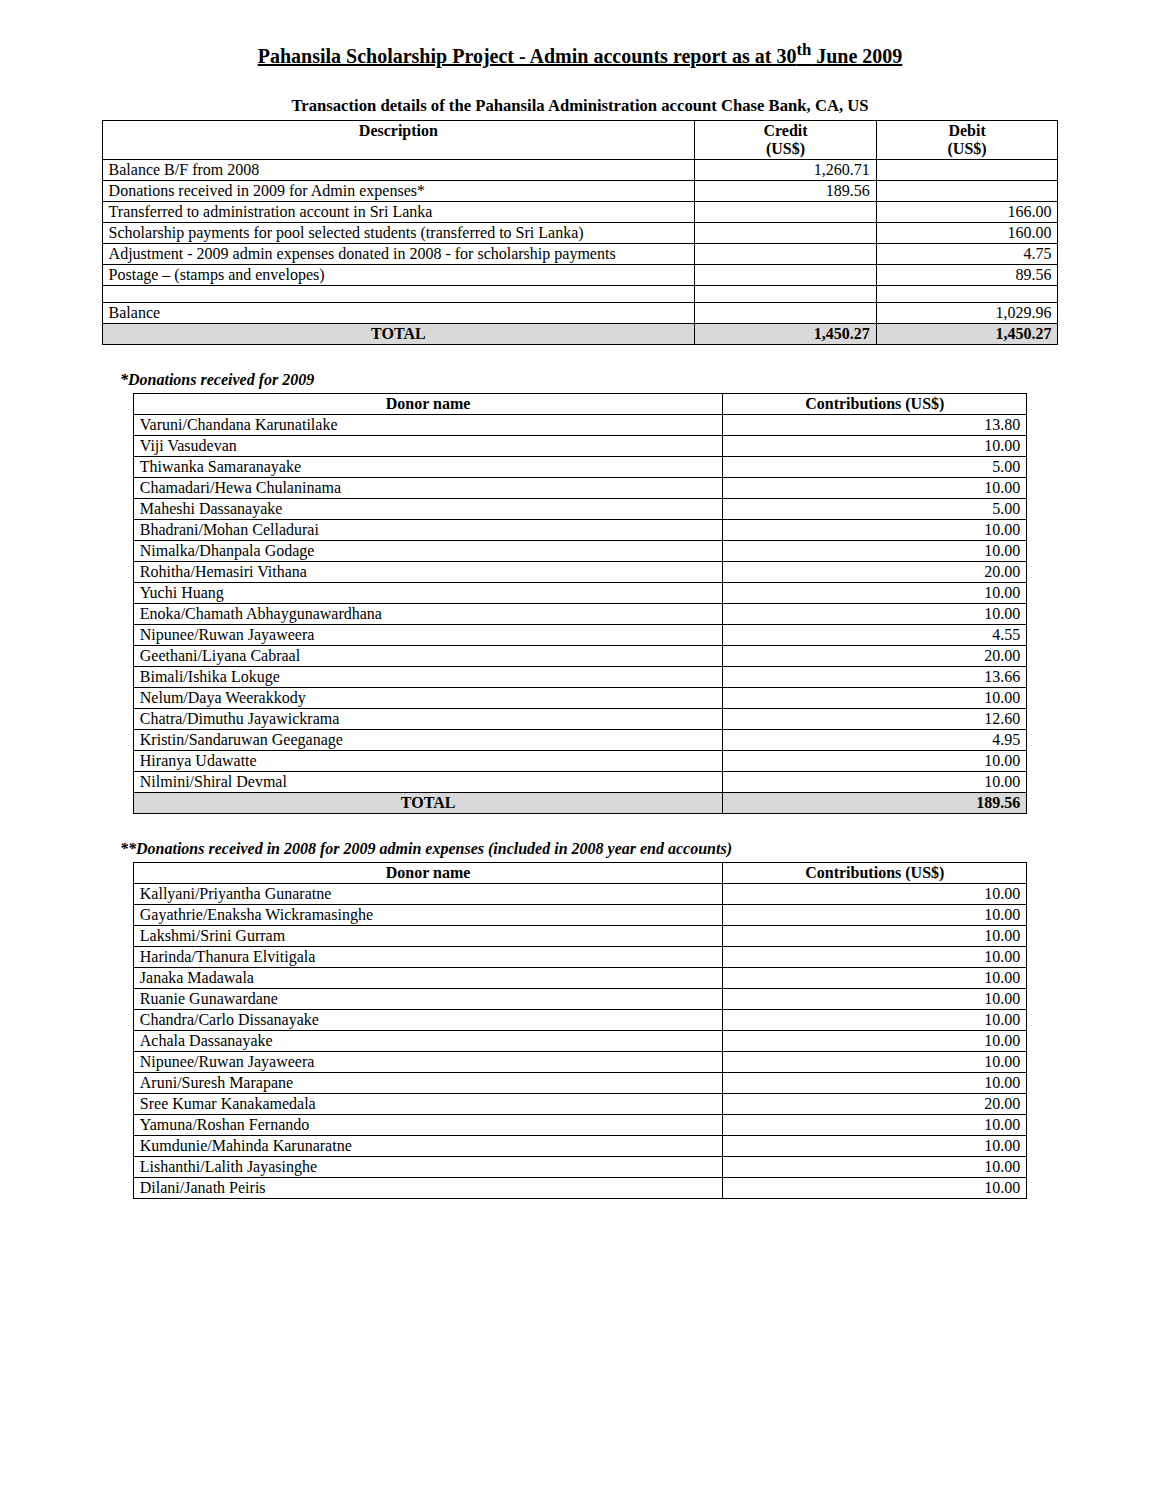Pahansila Scholarship Project - Admin accounts report as at 30th June 2009
Transaction details of the Pahansila Administration account Chase Bank, CA, US
| Description | Credit (US$) | Debit (US$) |
| --- | --- | --- |
| Balance B/F from 2008 | 1,260.71 | |
| Donations received in 2009 for Admin expenses* | 189.56 | |
| Transferred to administration account in Sri Lanka | | 166.00 |
| Scholarship payments for pool selected students (transferred to Sri Lanka) | | 160.00 |
| Adjustment - 2009 admin expenses donated in 2008 - for scholarship payments | | 4.75 |
| Postage – (stamps and envelopes) | | 89.56 |
| Balance | | 1,029.96 |
| TOTAL | 1,450.27 | 1,450.27 |
*Donations received for 2009
| Donor name | Contributions (US$) |
| --- | --- |
| Varuni/Chandana Karunatilake | 13.80 |
| Viji Vasudevan | 10.00 |
| Thiwanka Samaranayake | 5.00 |
| Chamadari/Hewa Chulaninama | 10.00 |
| Maheshi Dassanayake | 5.00 |
| Bhadrani/Mohan Celladurai | 10.00 |
| Nimalka/Dhanpala Godage | 10.00 |
| Rohitha/Hemasiri Vithana | 20.00 |
| Yuchi Huang | 10.00 |
| Enoka/Chamath Abhaygunawardhana | 10.00 |
| Nipunee/Ruwan Jayaweera | 4.55 |
| Geethani/Liyana Cabraal | 20.00 |
| Bimali/Ishika Lokuge | 13.66 |
| Nelum/Daya Weerakkody | 10.00 |
| Chatra/Dimuthu Jayawickrama | 12.60 |
| Kristin/Sandaruwan Geeganage | 4.95 |
| Hiranya Udawatte | 10.00 |
| Nilmini/Shiral Devmal | 10.00 |
| TOTAL | 189.56 |
**Donations received in 2008 for 2009 admin expenses (included in 2008 year end accounts)
| Donor name | Contributions (US$) |
| --- | --- |
| Kallyani/Priyantha Gunaratne | 10.00 |
| Gayathrie/Enaksha Wickramasinghe | 10.00 |
| Lakshmi/Srini Gurram | 10.00 |
| Harinda/Thanura Elvitigala | 10.00 |
| Janaka Madawala | 10.00 |
| Ruanie Gunawardane | 10.00 |
| Chandra/Carlo Dissanayake | 10.00 |
| Achala Dassanayake | 10.00 |
| Nipunee/Ruwan Jayaweera | 10.00 |
| Aruni/Suresh Marapane | 10.00 |
| Sree Kumar Kanakamedala | 20.00 |
| Yamuna/Roshan Fernando | 10.00 |
| Kumdunie/Mahinda Karunaratne | 10.00 |
| Lishanthi/Lalith Jayasinghe | 10.00 |
| Dilani/Janath Peiris | 10.00 |